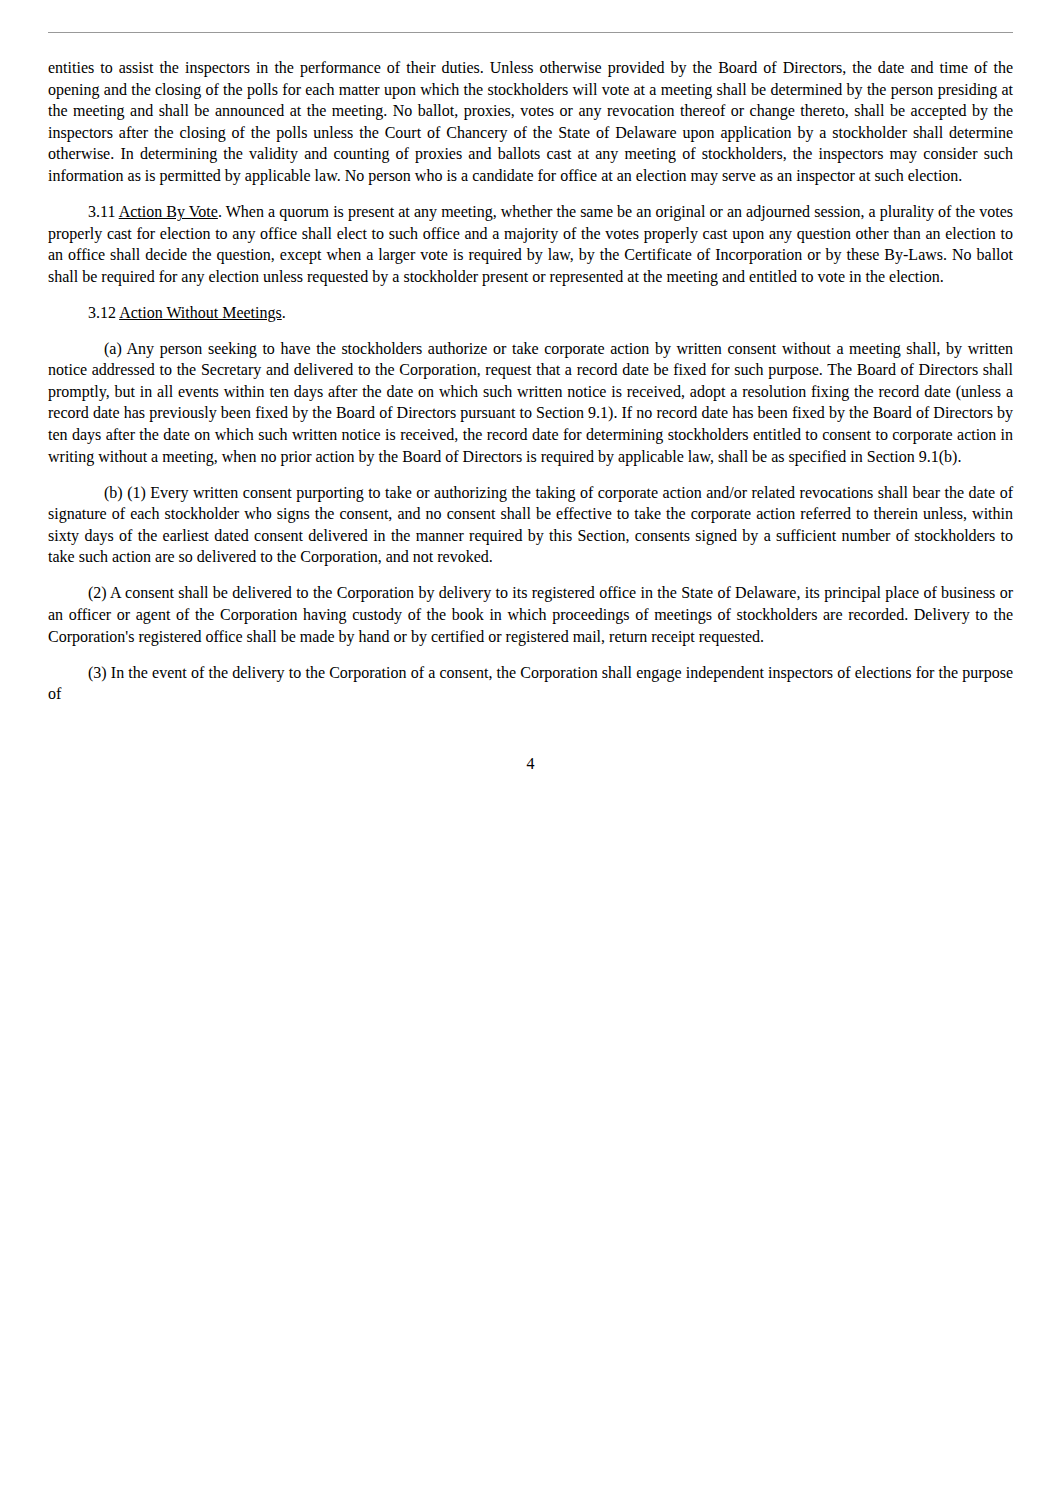entities to assist the inspectors in the performance of their duties. Unless otherwise provided by the Board of Directors, the date and time of the opening and the closing of the polls for each matter upon which the stockholders will vote at a meeting shall be determined by the person presiding at the meeting and shall be announced at the meeting. No ballot, proxies, votes or any revocation thereof or change thereto, shall be accepted by the inspectors after the closing of the polls unless the Court of Chancery of the State of Delaware upon application by a stockholder shall determine otherwise. In determining the validity and counting of proxies and ballots cast at any meeting of stockholders, the inspectors may consider such information as is permitted by applicable law. No person who is a candidate for office at an election may serve as an inspector at such election.
3.11 Action By Vote. When a quorum is present at any meeting, whether the same be an original or an adjourned session, a plurality of the votes properly cast for election to any office shall elect to such office and a majority of the votes properly cast upon any question other than an election to an office shall decide the question, except when a larger vote is required by law, by the Certificate of Incorporation or by these By-Laws. No ballot shall be required for any election unless requested by a stockholder present or represented at the meeting and entitled to vote in the election.
3.12 Action Without Meetings.
(a) Any person seeking to have the stockholders authorize or take corporate action by written consent without a meeting shall, by written notice addressed to the Secretary and delivered to the Corporation, request that a record date be fixed for such purpose. The Board of Directors shall promptly, but in all events within ten days after the date on which such written notice is received, adopt a resolution fixing the record date (unless a record date has previously been fixed by the Board of Directors pursuant to Section 9.1). If no record date has been fixed by the Board of Directors by ten days after the date on which such written notice is received, the record date for determining stockholders entitled to consent to corporate action in writing without a meeting, when no prior action by the Board of Directors is required by applicable law, shall be as specified in Section 9.1(b).
(b) (1) Every written consent purporting to take or authorizing the taking of corporate action and/or related revocations shall bear the date of signature of each stockholder who signs the consent, and no consent shall be effective to take the corporate action referred to therein unless, within sixty days of the earliest dated consent delivered in the manner required by this Section, consents signed by a sufficient number of stockholders to take such action are so delivered to the Corporation, and not revoked.
(2) A consent shall be delivered to the Corporation by delivery to its registered office in the State of Delaware, its principal place of business or an officer or agent of the Corporation having custody of the book in which proceedings of meetings of stockholders are recorded. Delivery to the Corporation's registered office shall be made by hand or by certified or registered mail, return receipt requested.
(3) In the event of the delivery to the Corporation of a consent, the Corporation shall engage independent inspectors of elections for the purpose of
4